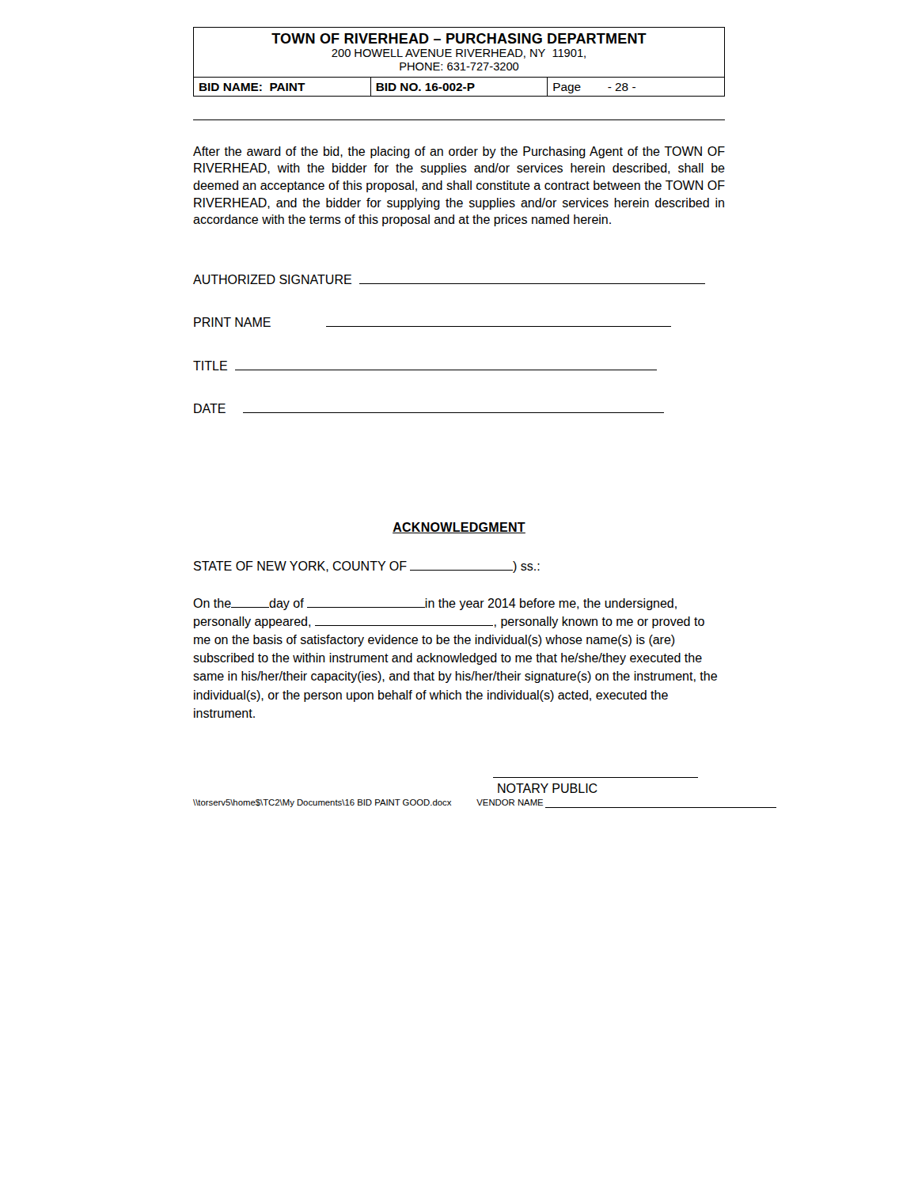| TOWN OF RIVERHEAD – PURCHASING DEPARTMENT 200 HOWELL AVENUE RIVERHEAD, NY 11901, PHONE: 631-727-3200 |
| BID NAME: PAINT | BID NO. 16-002-P | Page - 28 - |
After the award of the bid, the placing of an order by the Purchasing Agent of the TOWN OF RIVERHEAD, with the bidder for the supplies and/or services herein described, shall be deemed an acceptance of this proposal, and shall constitute a contract between the TOWN OF RIVERHEAD, and the bidder for supplying the supplies and/or services herein described in accordance with the terms of this proposal and at the prices named herein.
AUTHORIZED SIGNATURE
PRINT NAME
TITLE
DATE
ACKNOWLEDGMENT
STATE OF NEW YORK, COUNTY OF ) ss.:
On the day of in the year 2014 before me, the undersigned, personally appeared, , personally known to me or proved to me on the basis of satisfactory evidence to be the individual(s) whose name(s) is (are) subscribed to the within instrument and acknowledged to me that he/she/they executed the same in his/her/their capacity(ies), and that by his/her/their signature(s) on the instrument, the individual(s), or the person upon behalf of which the individual(s) acted, executed the instrument.
NOTARY PUBLIC
\\torserv5\home$\TC2\My Documents\16 BID PAINT GOOD.docx VENDOR NAME